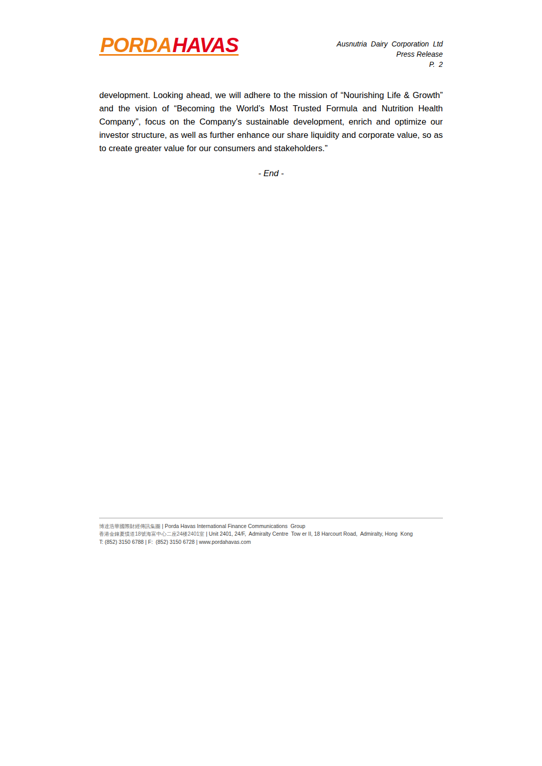PORDA HAVAS
Ausnutria Dairy Corporation Ltd
Press Release
P. 2
development. Looking ahead, we will adhere to the mission of “Nourishing Life & Growth” and the vision of “Becoming the World’s Most Trusted Formula and Nutrition Health Company”, focus on the Company's sustainable development, enrich and optimize our investor structure, as well as further enhance our share liquidity and corporate value, so as to create greater value for our consumers and stakeholders.”
- End -
博達浩華國際財經傳訊集團 | Porda Havas International Finance Communications Group
香港金鐘夏慣道18號海富中心二座24楼2401室 | Unit 2401, 24/F, Admiralty Centre Tow er II, 18 Harcourt Road, Admiralty, Hong Kong
T: (852) 3150 6788 | F: (852) 3150 6728 | www.pordahavas.com